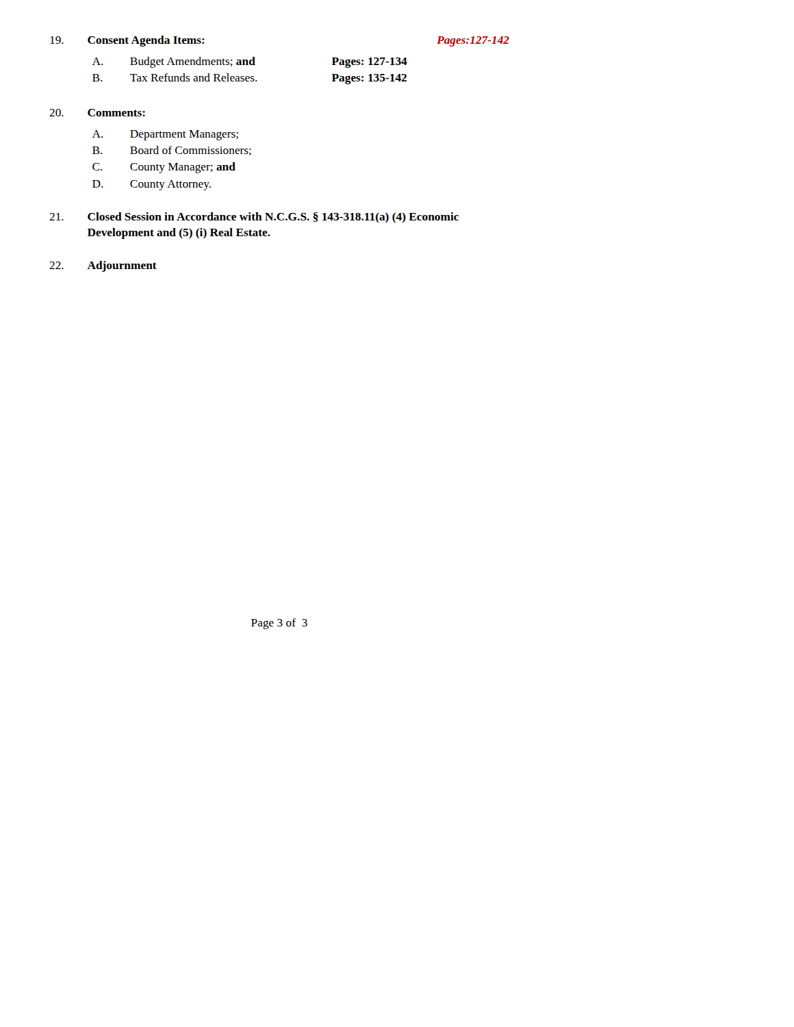19.
Pages:127-142 Consent Agenda Items:
A.
Budget Amendments; and
Pages: 127-134
B.
Tax Refunds and Releases.
Pages: 135-142
20.
Comments:
A.
Department Managers;
B.
Board of Commissioners;
C.
County Manager; and
D.
County Attorney.
21.
Closed Session in Accordance with N.C.G.S. § 143-318.11(a) (4) Economic Development and (5) (i) Real Estate.
22.
Adjournment
Page 3 of 3